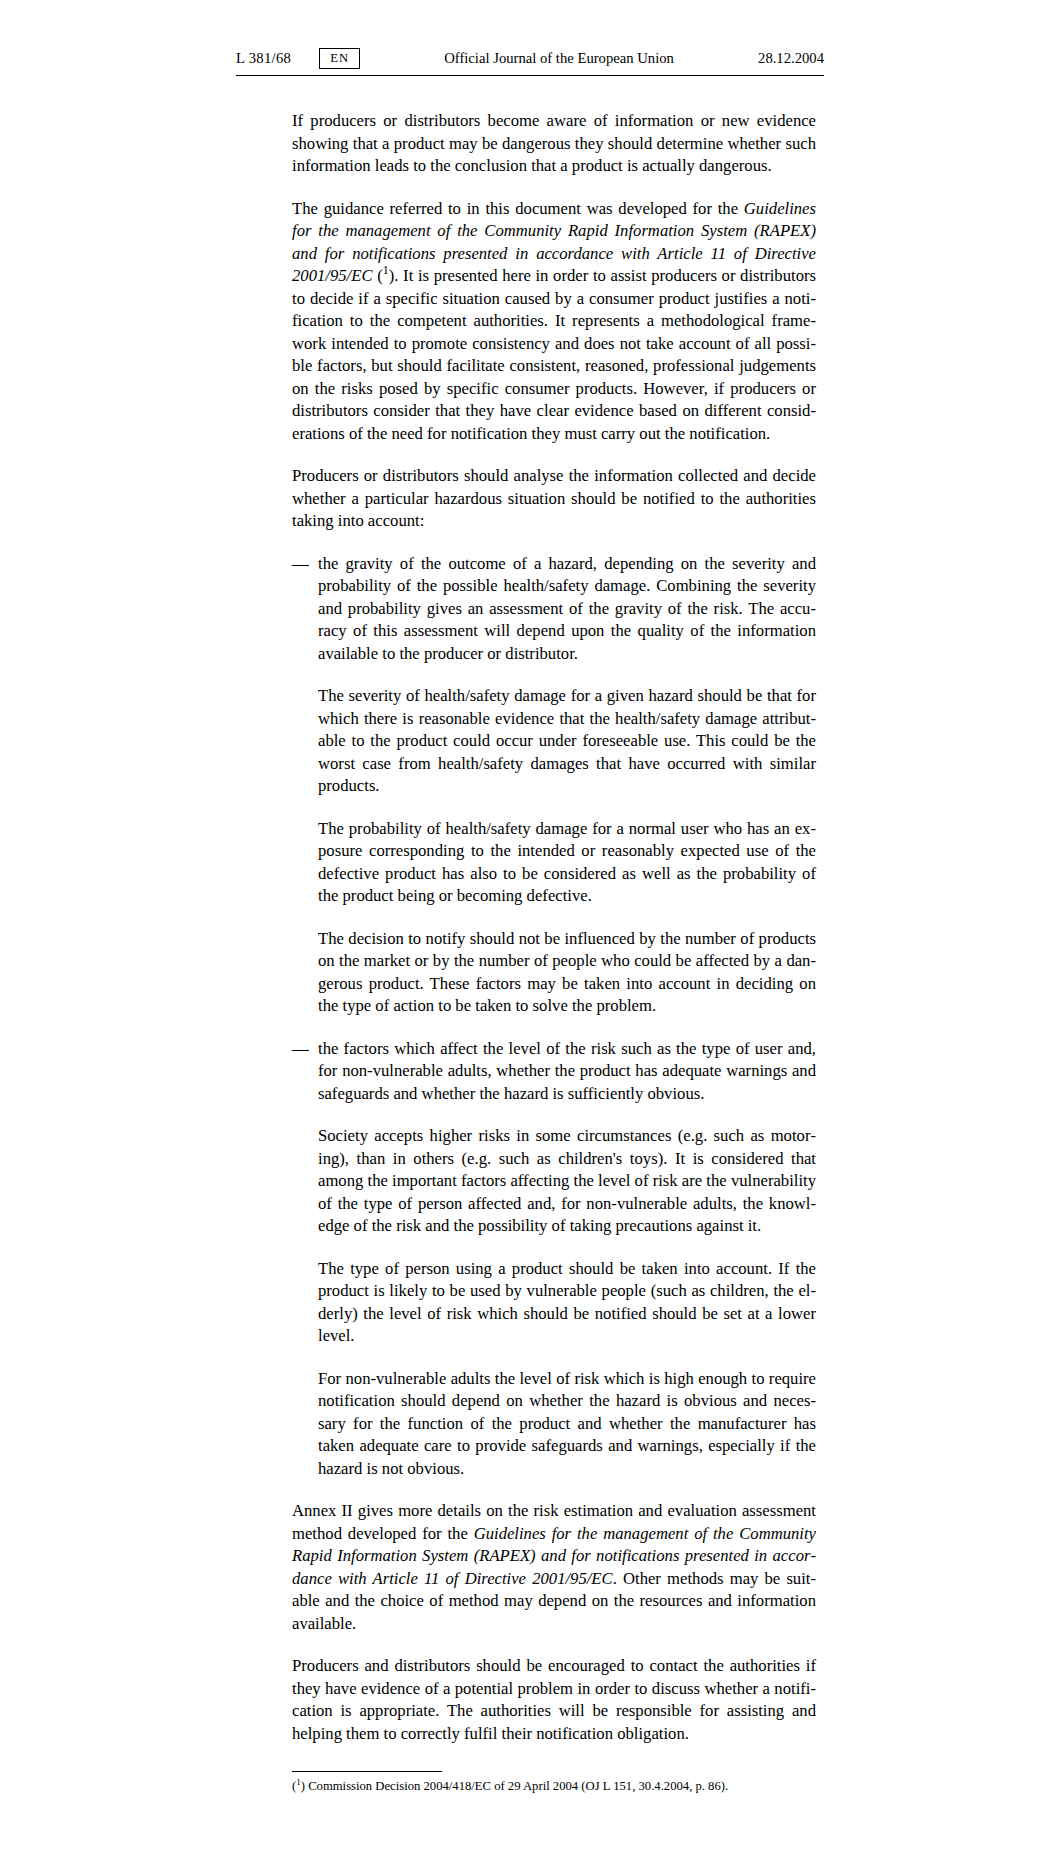L 381/68 EN Official Journal of the European Union 28.12.2004
If producers or distributors become aware of information or new evidence showing that a product may be dangerous they should determine whether such information leads to the conclusion that a product is actually dangerous.
The guidance referred to in this document was developed for the Guidelines for the management of the Community Rapid Information System (RAPEX) and for notifications presented in accordance with Article 11 of Directive 2001/95/EC (1). It is presented here in order to assist producers or distributors to decide if a specific situation caused by a consumer product justifies a notification to the competent authorities. It represents a methodological framework intended to promote consistency and does not take account of all possible factors, but should facilitate consistent, reasoned, professional judgements on the risks posed by specific consumer products. However, if producers or distributors consider that they have clear evidence based on different considerations of the need for notification they must carry out the notification.
Producers or distributors should analyse the information collected and decide whether a particular hazardous situation should be notified to the authorities taking into account:
the gravity of the outcome of a hazard, depending on the severity and probability of the possible health/safety damage. Combining the severity and probability gives an assessment of the gravity of the risk. The accuracy of this assessment will depend upon the quality of the information available to the producer or distributor.
The severity of health/safety damage for a given hazard should be that for which there is reasonable evidence that the health/safety damage attributable to the product could occur under foreseeable use. This could be the worst case from health/safety damages that have occurred with similar products.
The probability of health/safety damage for a normal user who has an exposure corresponding to the intended or reasonably expected use of the defective product has also to be considered as well as the probability of the product being or becoming defective.
The decision to notify should not be influenced by the number of products on the market or by the number of people who could be affected by a dangerous product. These factors may be taken into account in deciding on the type of action to be taken to solve the problem.
the factors which affect the level of the risk such as the type of user and, for non-vulnerable adults, whether the product has adequate warnings and safeguards and whether the hazard is sufficiently obvious.
Society accepts higher risks in some circumstances (e.g. such as motoring), than in others (e.g. such as children's toys). It is considered that among the important factors affecting the level of risk are the vulnerability of the type of person affected and, for non-vulnerable adults, the knowledge of the risk and the possibility of taking precautions against it.
The type of person using a product should be taken into account. If the product is likely to be used by vulnerable people (such as children, the elderly) the level of risk which should be notified should be set at a lower level.
For non-vulnerable adults the level of risk which is high enough to require notification should depend on whether the hazard is obvious and necessary for the function of the product and whether the manufacturer has taken adequate care to provide safeguards and warnings, especially if the hazard is not obvious.
Annex II gives more details on the risk estimation and evaluation assessment method developed for the Guidelines for the management of the Community Rapid Information System (RAPEX) and for notifications presented in accordance with Article 11 of Directive 2001/95/EC. Other methods may be suitable and the choice of method may depend on the resources and information available.
Producers and distributors should be encouraged to contact the authorities if they have evidence of a potential problem in order to discuss whether a notification is appropriate. The authorities will be responsible for assisting and helping them to correctly fulfil their notification obligation.
(1) Commission Decision 2004/418/EC of 29 April 2004 (OJ L 151, 30.4.2004, p. 86).